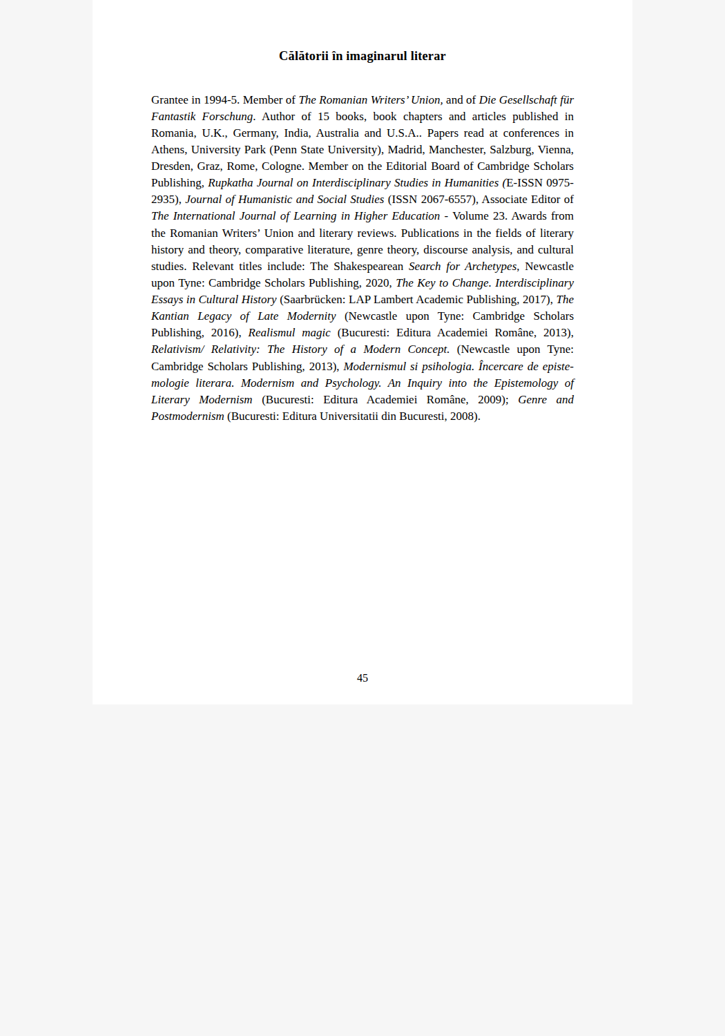Călătorii în imaginarul literar
Grantee in 1994-5. Member of The Romanian Writers’ Union, and of Die Gesellschaft für Fantastik Forschung. Author of 15 books, book chapters and articles published in Romania, U.K., Germany, India, Australia and U.S.A.. Papers read at conferences in Athens, University Park (Penn State University), Madrid, Manchester, Salzburg, Vienna, Dresden, Graz, Rome, Cologne. Member on the Editorial Board of Cambridge Scholars Publishing, Rupkatha Journal on Interdisciplinary Studies in Humanities (E-ISSN 0975-2935), Journal of Humanistic and Social Studies (ISSN 2067-6557), Associate Editor of The International Journal of Learning in Higher Education - Volume 23. Awards from the Romanian Writers’ Union and literary reviews. Publications in the fields of literary history and theory, comparative literature, genre theory, discourse analysis, and cultural studies. Relevant titles include: The Shakespearean Search for Archetypes, Newcastle upon Tyne: Cambridge Scholars Publishing, 2020, The Key to Change. Interdisciplinary Essays in Cultural History (Saarbrücken: LAP Lambert Academic Publishing, 2017), The Kantian Legacy of Late Modernity (Newcastle upon Tyne: Cambridge Scholars Publishing, 2016), Realismul magic (Bucuresti: Editura Academiei Române, 2013), Relativism/ Relativity: The History of a Modern Concept. (Newcastle upon Tyne: Cambridge Scholars Publishing, 2013), Modernismul si psihologia. Încercare de epistemologie literara. Modernism and Psychology. An Inquiry into the Epistemology of Literary Modernism (Bucuresti: Editura Academiei Române, 2009); Genre and Postmodernism (Bucuresti: Editura Universitatii din Bucuresti, 2008).
45